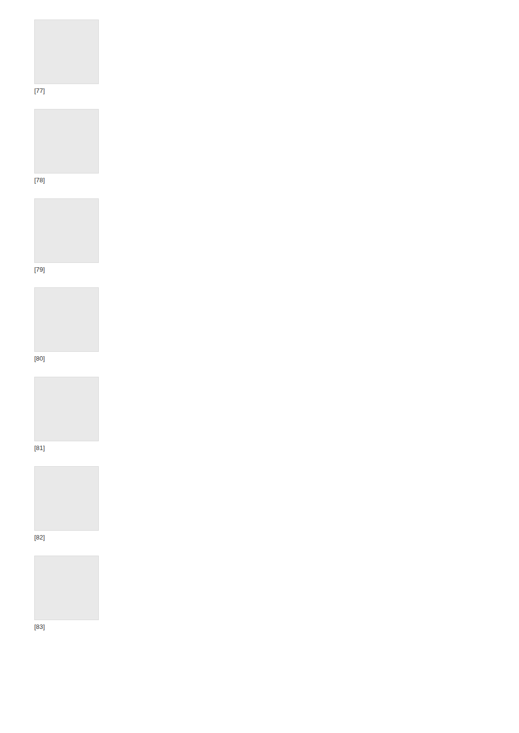[77]
[78]
[79]
[80]
[81]
[82]
[83]